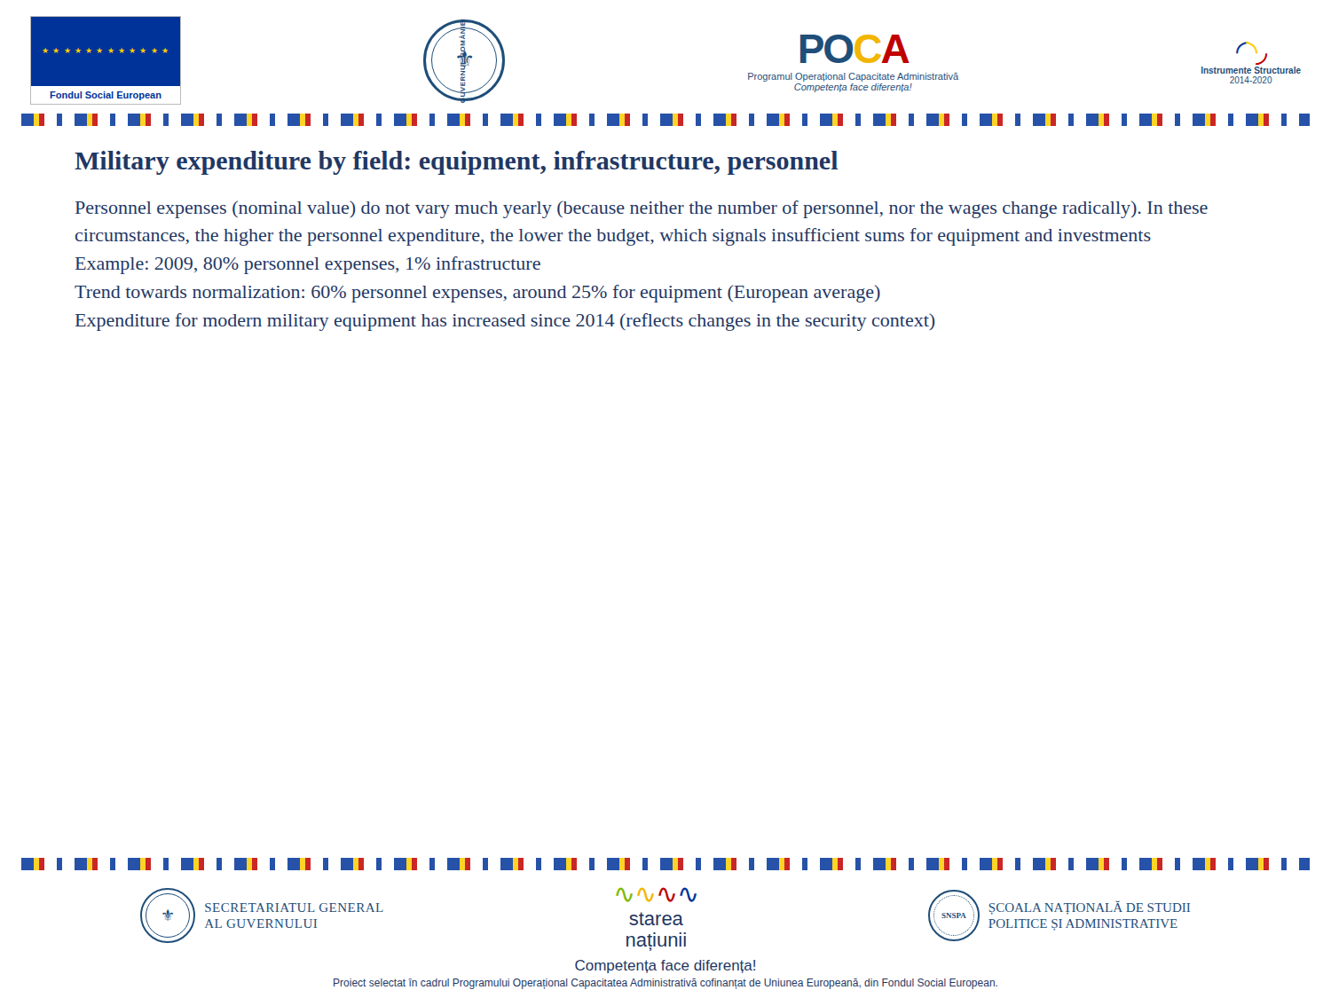★ ★ ★ ★ ★ ★ ★ ★ ★ ★ ★ ★
Fondul Social European
⚜ GUVERNUL ROMÂNIEI
POCA
Programul Operațional Capacitate Administrativă
Competența face diferența!
◜◝◞
Instrumente Structurale
2014-2020
Military expenditure by field: equipment, infrastructure, personnel
Personnel expenses (nominal value) do not vary much yearly (because neither the number of personnel, nor the wages change radically). In these circumstances, the higher the personnel expenditure, the lower the budget, which signals insufficient sums for equipment and investments
Example: 2009, 80% personnel expenses, 1% infrastructure
Trend towards normalization: 60% personnel expenses, around 25% for equipment (European average)
Expenditure for modern military equipment has increased since 2014 (reflects changes in the security context)
⚜
SECRETARIATUL GENERAL
AL GUVERNULUI
∿∿∿∿
starea
națiunii
SNSPA
ȘCOALA NAȚIONALĂ DE STUDII
POLITICE ȘI ADMINISTRATIVE
Competența face diferența!
Proiect selectat în cadrul Programului Operațional Capacitatea Administrativă cofinanțat de Uniunea Europeană, din Fondul Social European.